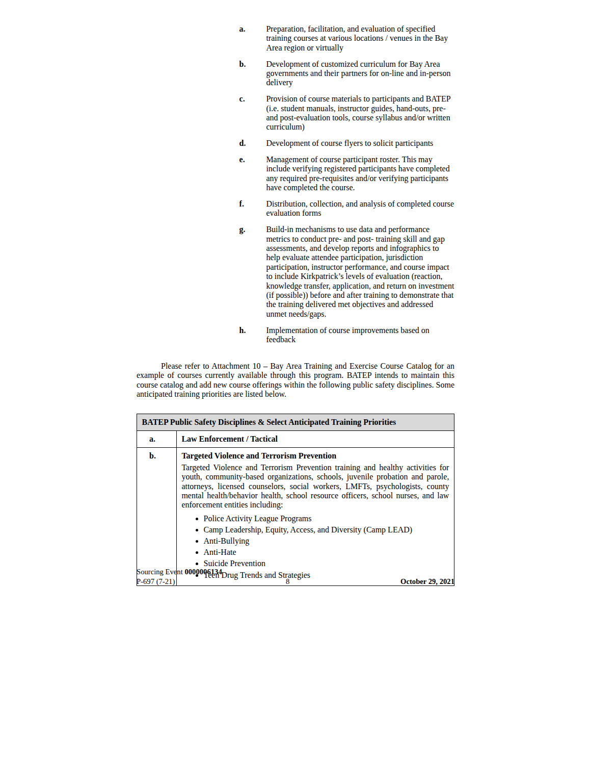a.
Preparation, facilitation, and evaluation of specified training courses at various locations / venues in the Bay Area region or virtually
b.
Development of customized curriculum for Bay Area governments and their partners for on-line and in-person delivery
c.
Provision of course materials to participants and BATEP (i.e. student manuals, instructor guides, hand-outs, pre- and post-evaluation tools, course syllabus and/or written curriculum)
d.
Development of course flyers to solicit participants
e.
Management of course participant roster. This may include verifying registered participants have completed any required pre-requisites and/or verifying participants have completed the course.
f.
Distribution, collection, and analysis of completed course evaluation forms
g.
Build-in mechanisms to use data and performance metrics to conduct pre- and post- training skill and gap assessments, and develop reports and infographics to help evaluate attendee participation, jurisdiction participation, instructor performance, and course impact to include Kirkpatrick’s levels of evaluation (reaction, knowledge transfer, application, and return on investment (if possible)) before and after training to demonstrate that the training delivered met objectives and addressed unmet needs/gaps.
h.
Implementation of course improvements based on feedback
Please refer to Attachment 10 – Bay Area Training and Exercise Course Catalog for an example of courses currently available through this program. BATEP intends to maintain this course catalog and add new course offerings within the following public safety disciplines. Some anticipated training priorities are listed below.
| BATEP Public Safety Disciplines & Select Anticipated Training Priorities |
| a. | Law Enforcement / Tactical |
| b. | Targeted Violence and Terrorism Prevention Targeted Violence and Terrorism Prevention training and healthy activities for youth, community-based organizations, schools, juvenile probation and parole, attorneys, licensed counselors, social workers, LMFTs, psychologists, county mental health/behavior health, school resource officers, school nurses, and law enforcement entities including: Police Activity League Programs Camp Leadership, Equity, Access, and Diversity (Camp LEAD) Anti-Bullying Anti-Hate Suicide Prevention Teen Drug Trends and Strategies |
Sourcing Event 0000006134
P-697 (7-21)
8
October 29, 2021